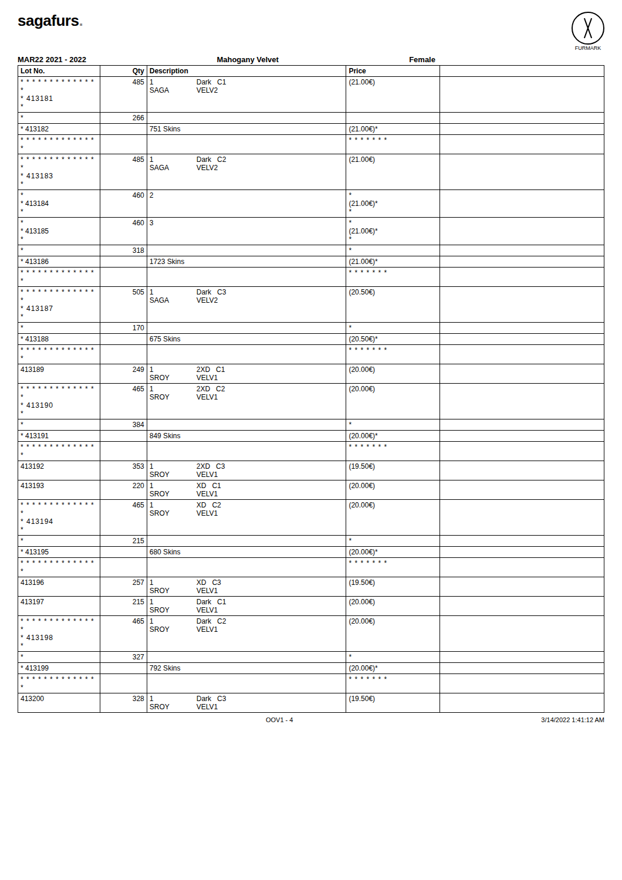sagafurs.
FURMARK
MAR22 2021 - 2022
Mahogany Velvet
Female
FURMARK
| Lot No. | Qty | Description | Price | |
| --- | --- | --- | --- | --- |
| * * * * * * * * * * * * * * * 413181 * | 485 | 1 Dark C1 SAGA VELV2 | (21.00€) | |
| * | 266 | | | |
| * 413182 | | 751 Skins | (21.00€)* | |
| * * * * * * * * * * * * * * | | | * * * * * * * | |
| * * * * * * * * * * * * * * * 413183 * | 485 | 1 Dark C2 SAGA VELV2 | (21.00€) | |
| * * 413184 * | 460 | 2 | * (21.00€)* * | |
| * * 413185 * | 460 | 3 | * (21.00€)* * | |
| * | 318 | | * | |
| * 413186 | | 1723 Skins | (21.00€)* | |
| * * * * * * * * * * * * * * | | | * * * * * * * | |
| * * * * * * * * * * * * * * * 413187 * | 505 | 1 Dark C3 SAGA VELV2 | (20.50€) | |
| * | 170 | | * | |
| * 413188 | | 675 Skins | (20.50€)* | |
| * * * * * * * * * * * * * * | | | * * * * * * * | |
| 413189 | 249 | 1 2XD C1 SROY VELV1 | (20.00€) | |
| * * * * * * * * * * * * * * * 413190 * | 465 | 1 2XD C2 SROY VELV1 | (20.00€) | |
| * | 384 | | * | |
| * 413191 | | 849 Skins | (20.00€)* | |
| * * * * * * * * * * * * * * | | | * * * * * * * | |
| 413192 | 353 | 1 2XD C3 SROY VELV1 | (19.50€) | |
| 413193 | 220 | 1 XD C1 SROY VELV1 | (20.00€) | |
| * * * * * * * * * * * * * * * 413194 * | 465 | 1 XD C2 SROY VELV1 | (20.00€) | |
| * | 215 | | * | |
| * 413195 | | 680 Skins | (20.00€)* | |
| * * * * * * * * * * * * * * | | | * * * * * * * | |
| 413196 | 257 | 1 XD C3 SROY VELV1 | (19.50€) | |
| 413197 | 215 | 1 Dark C1 SROY VELV1 | (20.00€) | |
| * * * * * * * * * * * * * * * 413198 * | 465 | 1 Dark C2 SROY VELV1 | (20.00€) | |
| * | 327 | | * | |
| * 413199 | | 792 Skins | (20.00€)* | |
| * * * * * * * * * * * * * * | | | * * * * * * * | |
| 413200 | 328 | 1 Dark C3 SROY VELV1 | (19.50€) | |
OOV1 - 4
3/14/2022 1:41:12 AM